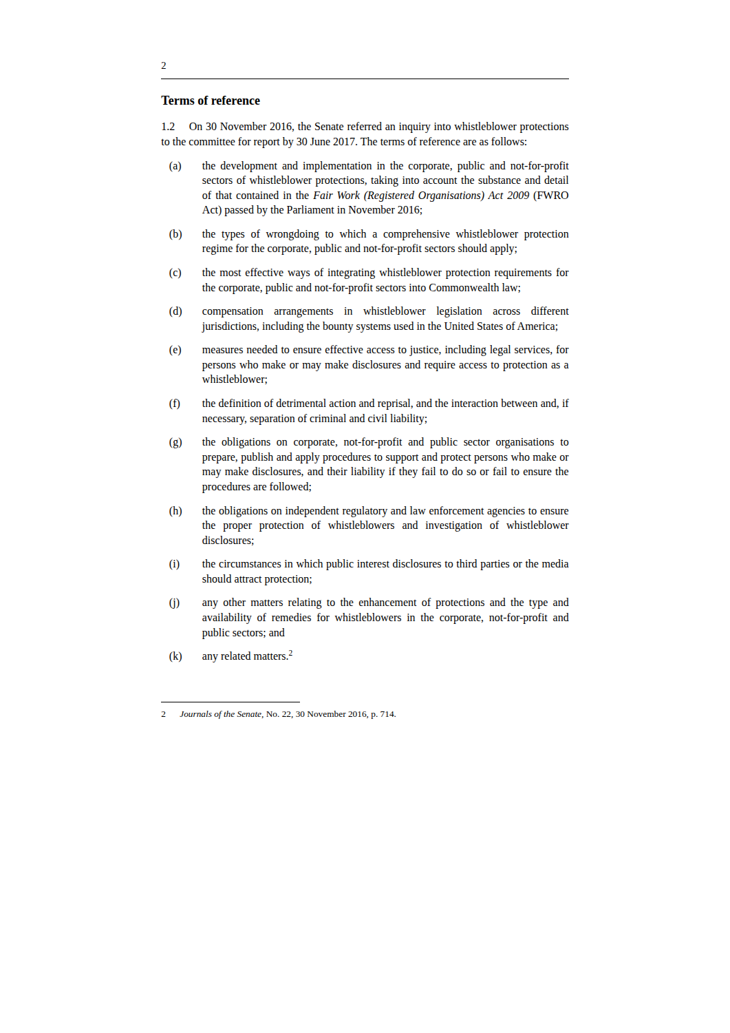2
Terms of reference
1.2 On 30 November 2016, the Senate referred an inquiry into whistleblower protections to the committee for report by 30 June 2017. The terms of reference are as follows:
(a) the development and implementation in the corporate, public and not-for-profit sectors of whistleblower protections, taking into account the substance and detail of that contained in the Fair Work (Registered Organisations) Act 2009 (FWRO Act) passed by the Parliament in November 2016;
(b) the types of wrongdoing to which a comprehensive whistleblower protection regime for the corporate, public and not-for-profit sectors should apply;
(c) the most effective ways of integrating whistleblower protection requirements for the corporate, public and not-for-profit sectors into Commonwealth law;
(d) compensation arrangements in whistleblower legislation across different jurisdictions, including the bounty systems used in the United States of America;
(e) measures needed to ensure effective access to justice, including legal services, for persons who make or may make disclosures and require access to protection as a whistleblower;
(f) the definition of detrimental action and reprisal, and the interaction between and, if necessary, separation of criminal and civil liability;
(g) the obligations on corporate, not-for-profit and public sector organisations to prepare, publish and apply procedures to support and protect persons who make or may make disclosures, and their liability if they fail to do so or fail to ensure the procedures are followed;
(h) the obligations on independent regulatory and law enforcement agencies to ensure the proper protection of whistleblowers and investigation of whistleblower disclosures;
(i) the circumstances in which public interest disclosures to third parties or the media should attract protection;
(j) any other matters relating to the enhancement of protections and the type and availability of remedies for whistleblowers in the corporate, not-for-profit and public sectors; and
(k) any related matters.2
2 Journals of the Senate, No. 22, 30 November 2016, p. 714.